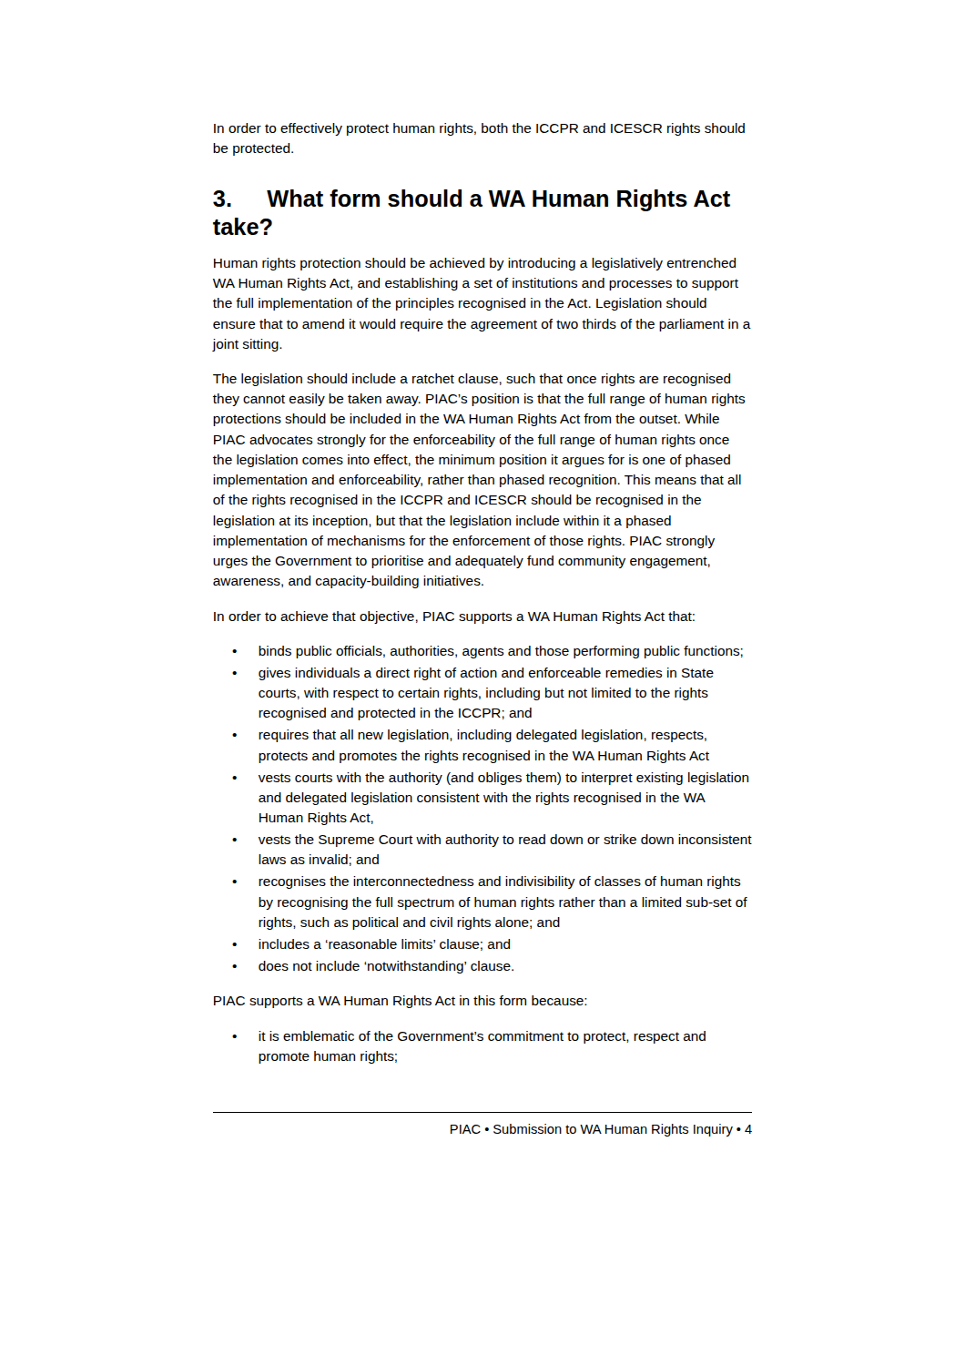In order to effectively protect human rights, both the ICCPR and ICESCR rights should be protected.
3. What form should a WA Human Rights Act take?
Human rights protection should be achieved by introducing a legislatively entrenched WA Human Rights Act, and establishing a set of institutions and processes to support the full implementation of the principles recognised in the Act. Legislation should ensure that to amend it would require the agreement of two thirds of the parliament in a joint sitting.
The legislation should include a ratchet clause, such that once rights are recognised they cannot easily be taken away. PIAC’s position is that the full range of human rights protections should be included in the WA Human Rights Act from the outset. While PIAC advocates strongly for the enforceability of the full range of human rights once the legislation comes into effect, the minimum position it argues for is one of phased implementation and enforceability, rather than phased recognition. This means that all of the rights recognised in the ICCPR and ICESCR should be recognised in the legislation at its inception, but that the legislation include within it a phased implementation of mechanisms for the enforcement of those rights. PIAC strongly urges the Government to prioritise and adequately fund community engagement, awareness, and capacity-building initiatives.
In order to achieve that objective, PIAC supports a WA Human Rights Act that:
binds public officials, authorities, agents and those performing public functions;
gives individuals a direct right of action and enforceable remedies in State courts, with respect to certain rights, including but not limited to the rights recognised and protected in the ICCPR; and
requires that all new legislation, including delegated legislation, respects, protects and promotes the rights recognised in the WA Human Rights Act
vests courts with the authority (and obliges them) to interpret existing legislation and delegated legislation consistent with the rights recognised in the WA Human Rights Act,
vests the Supreme Court with authority to read down or strike down inconsistent laws as invalid; and
recognises the interconnectedness and indivisibility of classes of human rights by recognising the full spectrum of human rights rather than a limited sub-set of rights, such as political and civil rights alone; and
includes a ‘reasonable limits’ clause; and
does not include ‘notwithstanding’ clause.
PIAC supports a WA Human Rights Act in this form because:
it is emblematic of the Government’s commitment to protect, respect and promote human rights;
PIAC • Submission to WA Human Rights Inquiry • 4